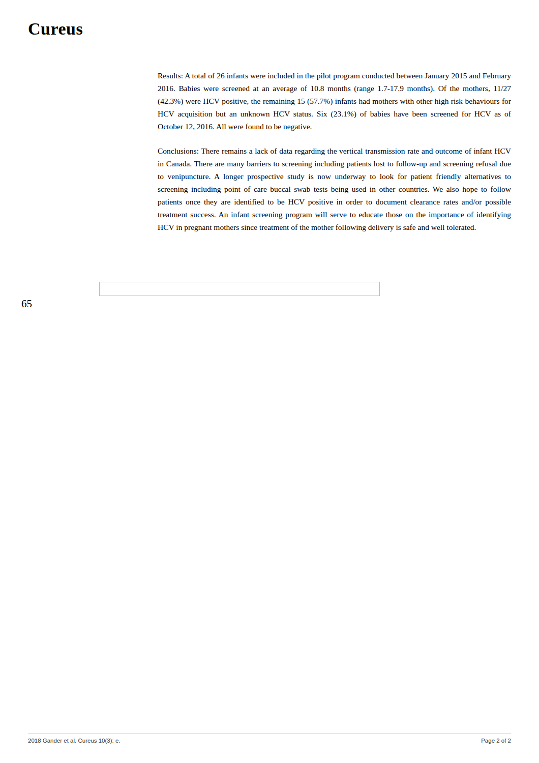Cureus
65
Results: A total of 26 infants were included in the pilot program conducted between January 2015 and February 2016. Babies were screened at an average of 10.8 months (range 1.7-17.9 months). Of the mothers, 11/27 (42.3%) were HCV positive, the remaining 15 (57.7%) infants had mothers with other high risk behaviours for HCV acquisition but an unknown HCV status. Six (23.1%) of babies have been screened for HCV as of October 12, 2016. All were found to be negative.
Conclusions: There remains a lack of data regarding the vertical transmission rate and outcome of infant HCV in Canada. There are many barriers to screening including patients lost to follow-up and screening refusal due to venipuncture. A longer prospective study is now underway to look for patient friendly alternatives to screening including point of care buccal swab tests being used in other countries. We also hope to follow patients once they are identified to be HCV positive in order to document clearance rates and/or possible treatment success. An infant screening program will serve to educate those on the importance of identifying HCV in pregnant mothers since treatment of the mother following delivery is safe and well tolerated.
2018 Gander et al. Cureus 10(3): e. Page 2 of 2